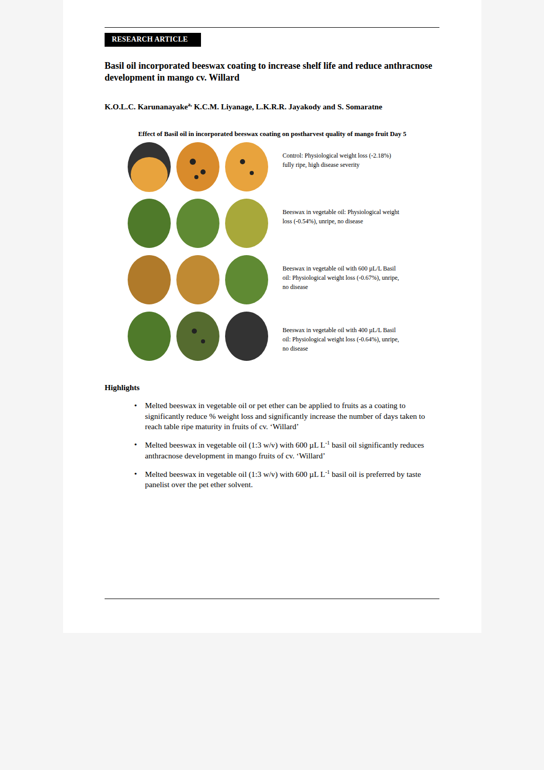RESEARCH ARTICLE
Basil oil incorporated beeswax coating to increase shelf life and reduce anthracnose development in mango cv. Willard
K.O.L.C. Karunanayakea, K.C.M. Liyanage, L.K.R.R. Jayakody and S. Somaratne
Highlights
Melted beeswax in vegetable oil or pet ether can be applied to fruits as a coating to significantly reduce % weight loss and significantly increase the number of days taken to reach table ripe maturity in fruits of cv. ‘Willard’
Melted beeswax in vegetable oil (1:3 w/v) with 600 µL L-1 basil oil significantly reduces anthracnose development in mango fruits of cv. ‘Willard’
Melted beeswax in vegetable oil (1:3 w/v) with 600 µL L-1 basil oil is preferred by taste panelist over the pet ether solvent.